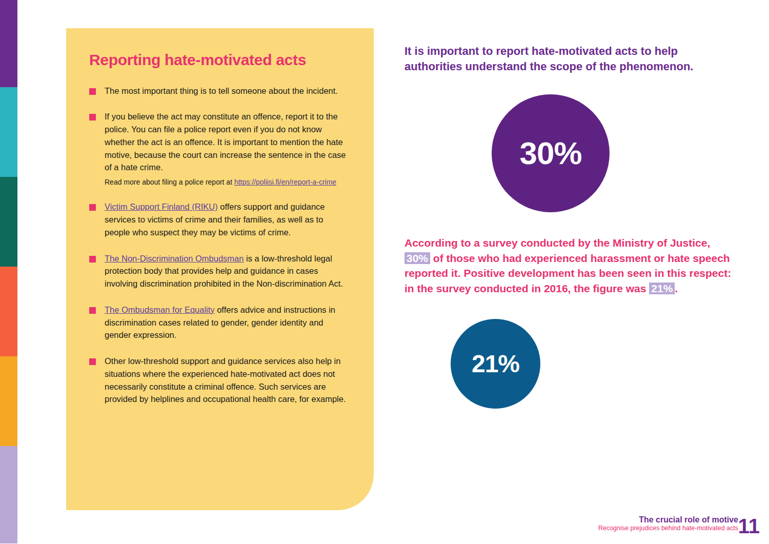Reporting hate-motivated acts
The most important thing is to tell someone about the incident.
If you believe the act may constitute an offence, report it to the police. You can file a police report even if you do not know whether the act is an offence. It is important to mention the hate motive, because the court can increase the sentence in the case of a hate crime. Read more about filing a police report at https://poliisi.fi/en/report-a-crime
Victim Support Finland (RIKU) offers support and guidance services to victims of crime and their families, as well as to people who suspect they may be victims of crime.
The Non-Discrimination Ombudsman is a low-threshold legal protection body that provides help and guidance in cases involving discrimination prohibited in the Non-discrimination Act.
The Ombudsman for Equality offers advice and instructions in discrimination cases related to gender, gender identity and gender expression.
Other low-threshold support and guidance services also help in situations where the experienced hate-motivated act does not necessarily constitute a criminal offence. Such services are provided by helplines and occupational health care, for example.
It is important to report hate-motivated acts to help authorities understand the scope of the phenomenon.
30%
According to a survey conducted by the Ministry of Justice, 30% of those who had experienced harassment or hate speech reported it. Positive development has been seen in this respect: in the survey conducted in 2016, the figure was 21%.
21%
The crucial role of motive
Recognise prejudices behind hate-motivated acts
11